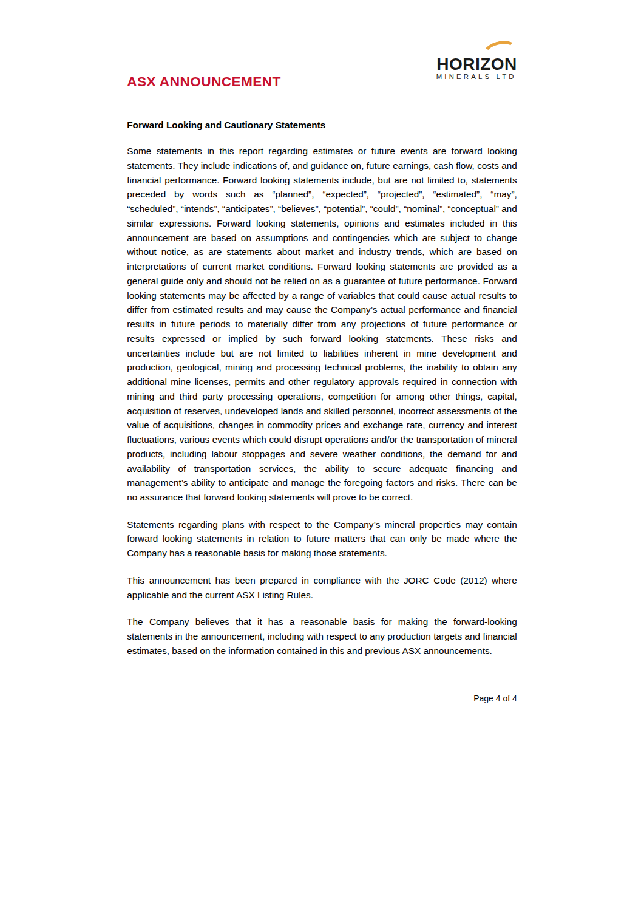HORIZON
MINERALS LTD
ASX ANNOUNCEMENT
Forward Looking and Cautionary Statements
Some statements in this report regarding estimates or future events are forward looking statements. They include indications of, and guidance on, future earnings, cash flow, costs and financial performance. Forward looking statements include, but are not limited to, statements preceded by words such as “planned”, “expected”, “projected”, “estimated”, “may”, “scheduled”, “intends”, “anticipates”, “believes”, “potential”, “could”, “nominal”, “conceptual” and similar expressions. Forward looking statements, opinions and estimates included in this announcement are based on assumptions and contingencies which are subject to change without notice, as are statements about market and industry trends, which are based on interpretations of current market conditions. Forward looking statements are provided as a general guide only and should not be relied on as a guarantee of future performance. Forward looking statements may be affected by a range of variables that could cause actual results to differ from estimated results and may cause the Company’s actual performance and financial results in future periods to materially differ from any projections of future performance or results expressed or implied by such forward looking statements. These risks and uncertainties include but are not limited to liabilities inherent in mine development and production, geological, mining and processing technical problems, the inability to obtain any additional mine licenses, permits and other regulatory approvals required in connection with mining and third party processing operations, competition for among other things, capital, acquisition of reserves, undeveloped lands and skilled personnel, incorrect assessments of the value of acquisitions, changes in commodity prices and exchange rate, currency and interest fluctuations, various events which could disrupt operations and/or the transportation of mineral products, including labour stoppages and severe weather conditions, the demand for and availability of transportation services, the ability to secure adequate financing and management’s ability to anticipate and manage the foregoing factors and risks. There can be no assurance that forward looking statements will prove to be correct.
Statements regarding plans with respect to the Company’s mineral properties may contain forward looking statements in relation to future matters that can only be made where the Company has a reasonable basis for making those statements.
This announcement has been prepared in compliance with the JORC Code (2012) where applicable and the current ASX Listing Rules.
The Company believes that it has a reasonable basis for making the forward-looking statements in the announcement, including with respect to any production targets and financial estimates, based on the information contained in this and previous ASX announcements.
Page 4 of 4